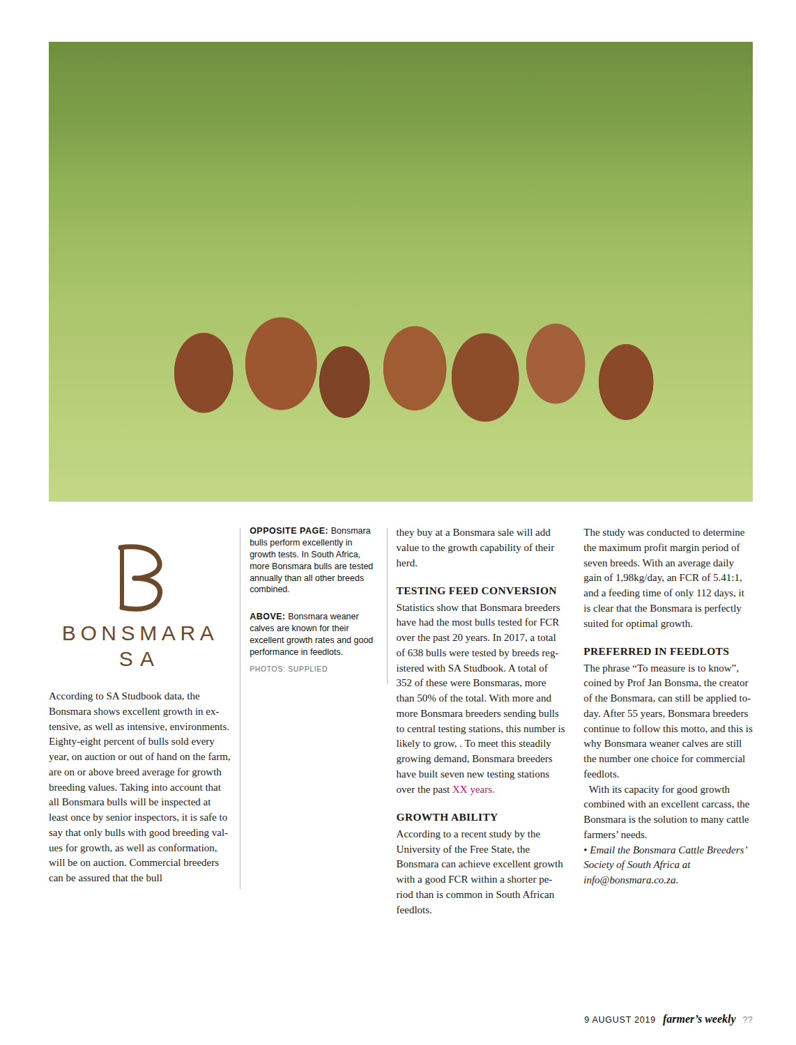BONSMARASA
According to SA Studbook data, the Bonsmara shows excellent growth in extensive, as well as intensive, environments. Eighty-eight percent of bulls sold every year, on auction or out of hand on the farm, are on or above breed average for growth breeding values. Taking into account that all Bonsmara bulls will be inspected at least once by senior inspectors, it is safe to say that only bulls with good breeding values for growth, as well as conformation, will be on auction. Commercial breeders can be assured that the bull
OPPOSITE PAGE: Bonsmara bulls perform excellently in growth tests. In South Africa, more Bonsmara bulls are tested annually than all other breeds combined.
ABOVE: Bonsmara weaner calves are known for their excellent growth rates and good performance in feedlots.
PHOTOS: SUPPLIED
they buy at a Bonsmara sale will add value to the growth capability of their herd.
Testing feed conversion
Statistics show that Bonsmara breeders have had the most bulls tested for FCR over the past 20 years. In 2017, a total of 638 bulls were tested by breeds registered with SA Studbook. A total of 352 of these were Bonsmaras, more than 50% of the total. With more and more Bonsmara breeders sending bulls to central testing stations, this number is likely to grow, . To meet this steadily growing demand, Bonsmara breeders have built seven new testing stations over the past XX years.
Growth ability
According to a recent study by the University of the Free State, the Bonsmara can achieve excellent growth with a good FCR within a shorter period than is common in South African feedlots.
The study was conducted to determine the maximum profit margin period of seven breeds. With an average daily gain of 1,98kg/day, an FCR of 5.41:1, and a feeding time of only 112 days, it is clear that the Bonsmara is perfectly suited for optimal growth.
Preferred in feedlots
The phrase “To measure is to know”, coined by Prof Jan Bonsma, the creator of the Bonsmara, can still be applied today. After 55 years, Bonsmara breeders continue to follow this motto, and this is why Bonsmara weaner calves are still the number one choice for commercial feedlots.
With its capacity for good growth combined with an excellent carcass, the Bonsmara is the solution to many cattle farmers’ needs.
• Email the Bonsmara Cattle Breeders’ Society of South Africa at info@bonsmara.co.za.
9 AUGUST 2019 farmer’s weekly ??